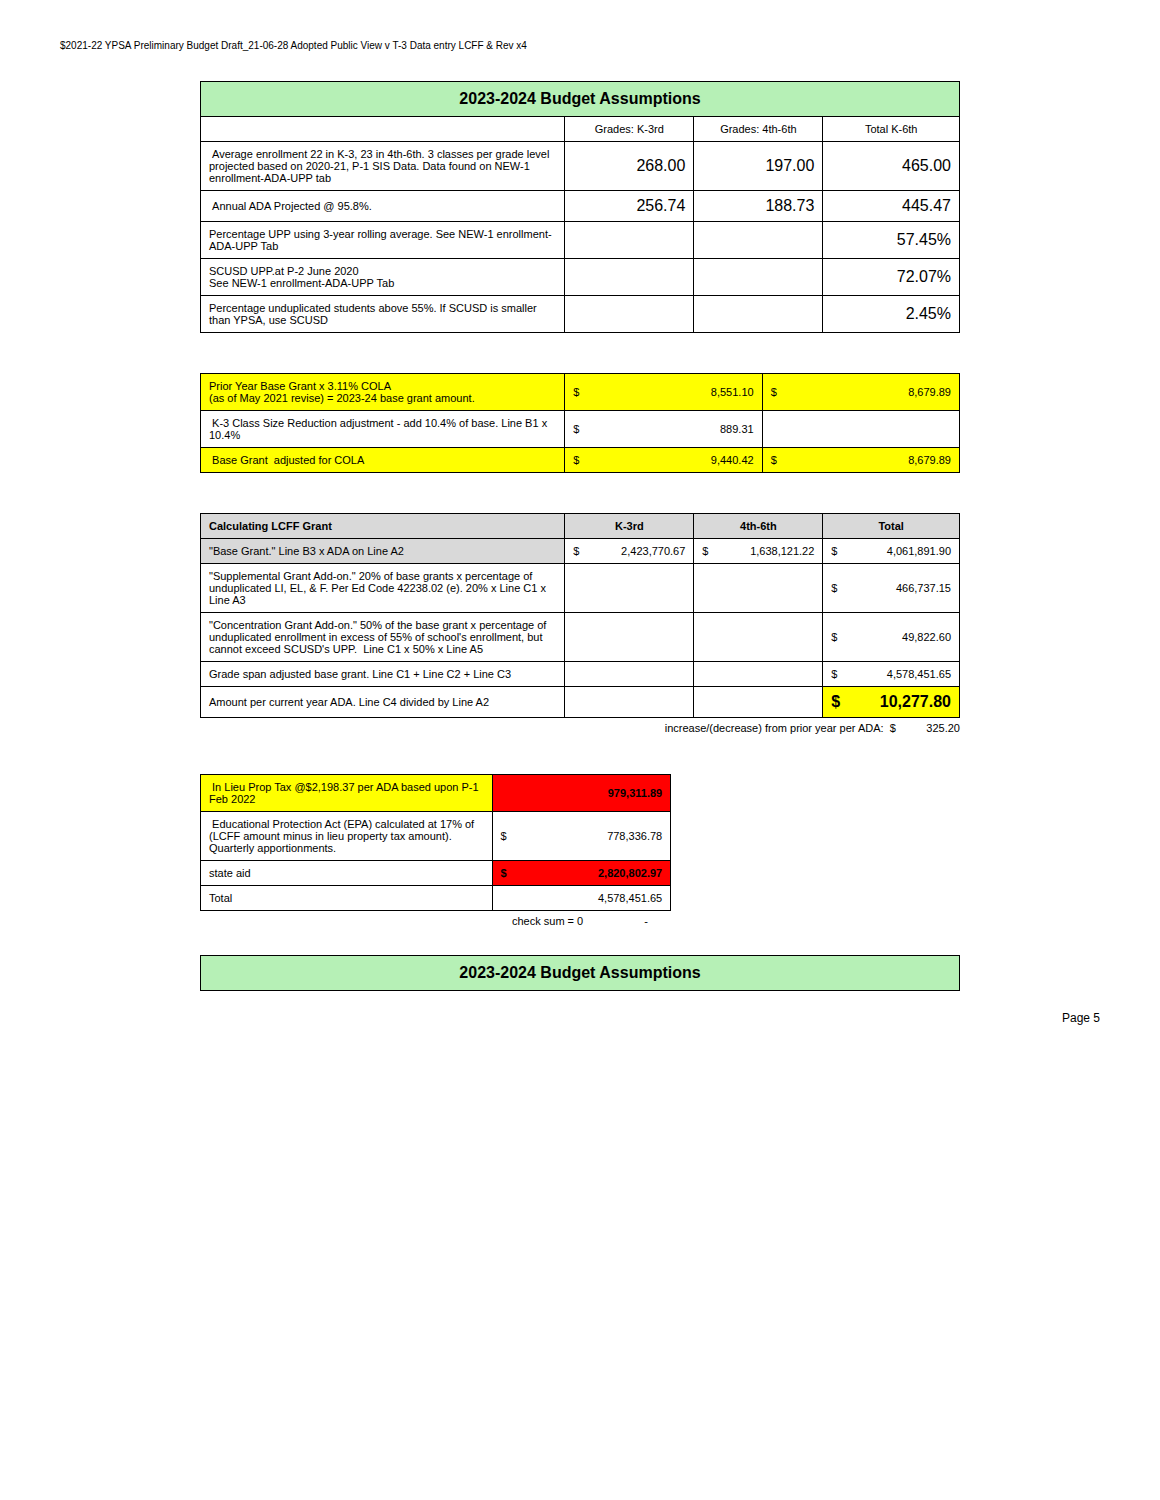$2021-22 YPSA Preliminary Budget Draft_21-06-28 Adopted Public View v T-3 Data entry LCFF & Rev x4
| 2023-2024 Budget Assumptions |
| | Grades: K-3rd | Grades: 4th-6th | Total K-6th |
| Average enrollment 22 in K-3, 23 in 4th-6th. 3 classes per grade level projected based on 2020-21, P-1 SIS Data. Data found on NEW-1 enrollment-ADA-UPP tab | 268.00 | 197.00 | 465.00 |
| Annual ADA Projected @ 95.8%. | 256.74 | 188.73 | 445.47 |
| Percentage UPP using 3-year rolling average. See NEW-1 enrollment-ADA-UPP Tab | | | 57.45% |
| SCUSD UPP.at P-2 June 2020 See NEW-1 enrollment-ADA-UPP Tab | | | 72.07% |
| Percentage unduplicated students above 55%. If SCUSD is smaller than YPSA, use SCUSD | | | 2.45% |
| Prior Year Base Grant x 3.11% COLA (as of May 2021 revise) = 2023-24 base grant amount. | $ 8,551.10 | $ 8,679.89 |
| K-3 Class Size Reduction adjustment - add 10.4% of base. Line B1 x 10.4% | $ 889.31 | |
| Base Grant adjusted for COLA | $ 9,440.42 | $ 8,679.89 |
| Calculating LCFF Grant | K-3rd | 4th-6th | Total |
| "Base Grant." Line B3 x ADA on Line A2 | $ 2,423,770.67 | $ 1,638,121.22 | $ 4,061,891.90 |
| "Supplemental Grant Add-on." 20% of base grants x percentage of unduplicated LI, EL, & F. Per Ed Code 42238.02 (e). 20% x Line C1 x Line A3 | | | $ 466,737.15 |
| "Concentration Grant Add-on." 50% of the base grant x percentage of unduplicated enrollment in excess of 55% of school's enrollment, but cannot exceed SCUSD's UPP. Line C1 x 50% x Line A5 | | | $ 49,822.60 |
| Grade span adjusted base grant. Line C1 + Line C2 + Line C3 | | | $ 4,578,451.65 |
| Amount per current year ADA. Line C4 divided by Line A2 | | | $ 10,277.80 |
increase/(decrease) from prior year per ADA: $ 325.20
| In Lieu Prop Tax @$2,198.37 per ADA based upon P-1 Feb 2022 | 979,311.89 |
| Educational Protection Act (EPA) calculated at 17% of (LCFF amount minus in lieu property tax amount). Quarterly apportionments. | $ 778,336.78 |
| state aid | $ 2,820,802.97 |
| Total | 4,578,451.65 |
check sum = 0 -
2023-2024 Budget Assumptions
Page 5